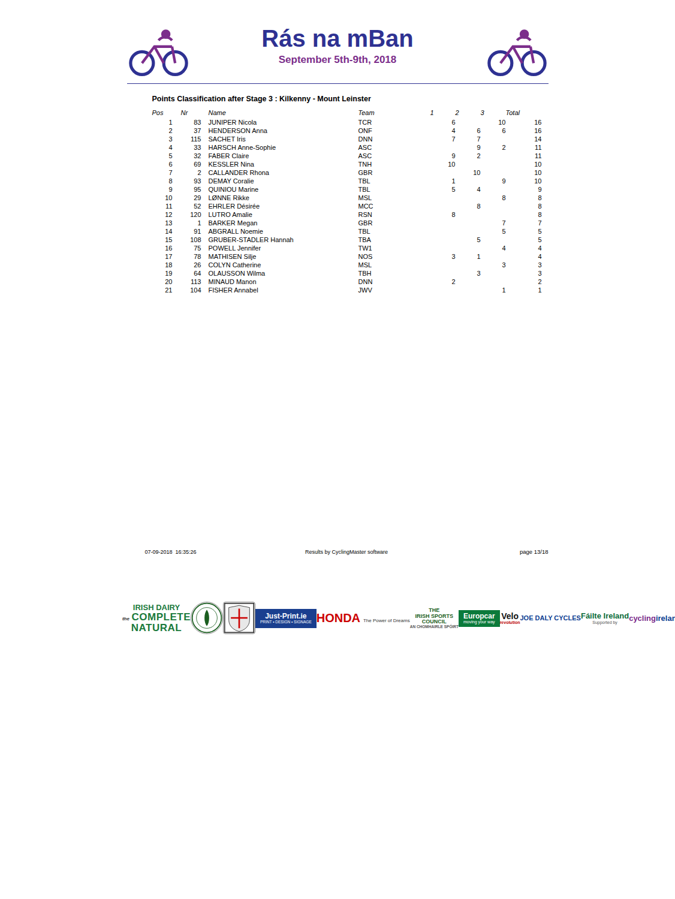Rás na mBan
September 5th-9th, 2018
Points Classification after Stage 3 : Kilkenny - Mount Leinster
| Pos | Nr | Name | Team | 1 | 2 | 3 | Total |
| --- | --- | --- | --- | --- | --- | --- | --- |
| 1 | 83 | JUNIPER Nicola | TCR | 6 | | 10 | 16 |
| 2 | 37 | HENDERSON Anna | ONF | 4 | 6 | 6 | 16 |
| 3 | 115 | SACHET Iris | DNN | 7 | 7 | | 14 |
| 4 | 33 | HARSCH Anne-Sophie | ASC | | 9 | 2 | 11 |
| 5 | 32 | FABER Claire | ASC | 9 | 2 | | 11 |
| 6 | 69 | KESSLER Nina | TNH | 10 | | | 10 |
| 7 | 2 | CALLANDER Rhona | GBR | | 10 | | 10 |
| 8 | 93 | DEMAY Coralie | TBL | 1 | | 9 | 10 |
| 9 | 95 | QUINIOU Marine | TBL | 5 | 4 | | 9 |
| 10 | 29 | LØNNE Rikke | MSL | | | 8 | 8 |
| 11 | 52 | EHRLER Désirée | MCC | | 8 | | 8 |
| 12 | 120 | LUTRO Amalie | RSN | 8 | | | 8 |
| 13 | 1 | BARKER Megan | GBR | | | 7 | 7 |
| 14 | 91 | ABGRALL Noemie | TBL | | | 5 | 5 |
| 15 | 108 | GRUBER-STADLER Hannah | TBA | | 5 | | 5 |
| 16 | 75 | POWELL Jennifer | TW1 | | | 4 | 4 |
| 17 | 78 | MATHISEN Silje | NOS | 3 | 1 | | 4 |
| 18 | 26 | COLYN Catherine | MSL | | | 3 | 3 |
| 19 | 64 | OLAUSSON Wilma | TBH | | 3 | | 3 |
| 20 | 113 | MINAUD Manon | DNN | 2 | | | 2 |
| 21 | 104 | FISHER Annabel | JWV | | | 1 | 1 |
07-09-2018 16:35:26
Results by CyclingMaster software
page 13/18
IRISH DAIRY
the COMPLETE
NATURAL
Just-Print.ie PRINT • DESIGN • SIGNAGE
HONDA The Power of Dreams
THE
IRISH SPORTS
COUNCIL
AN CHOMHAIRLE SPÓIRT
Europcar moving your way
Velo revolution
JOE DALY CYCLES
Fáilte Ireland Supported by
cyclingireland